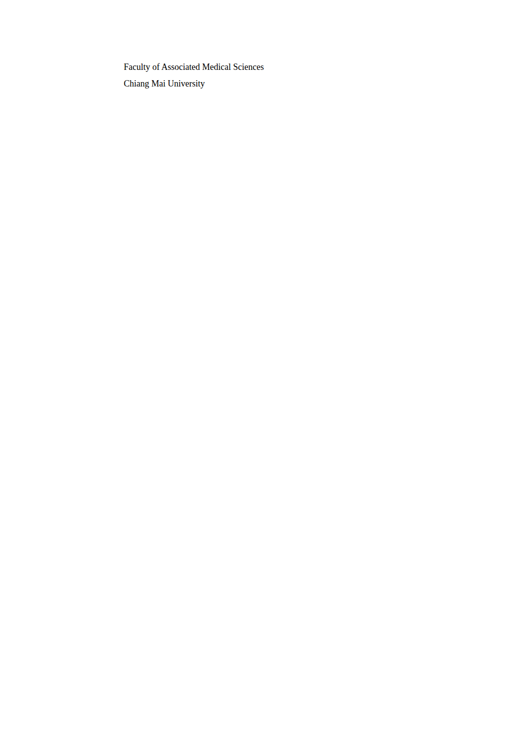Faculty of Associated Medical Sciences
Chiang Mai University